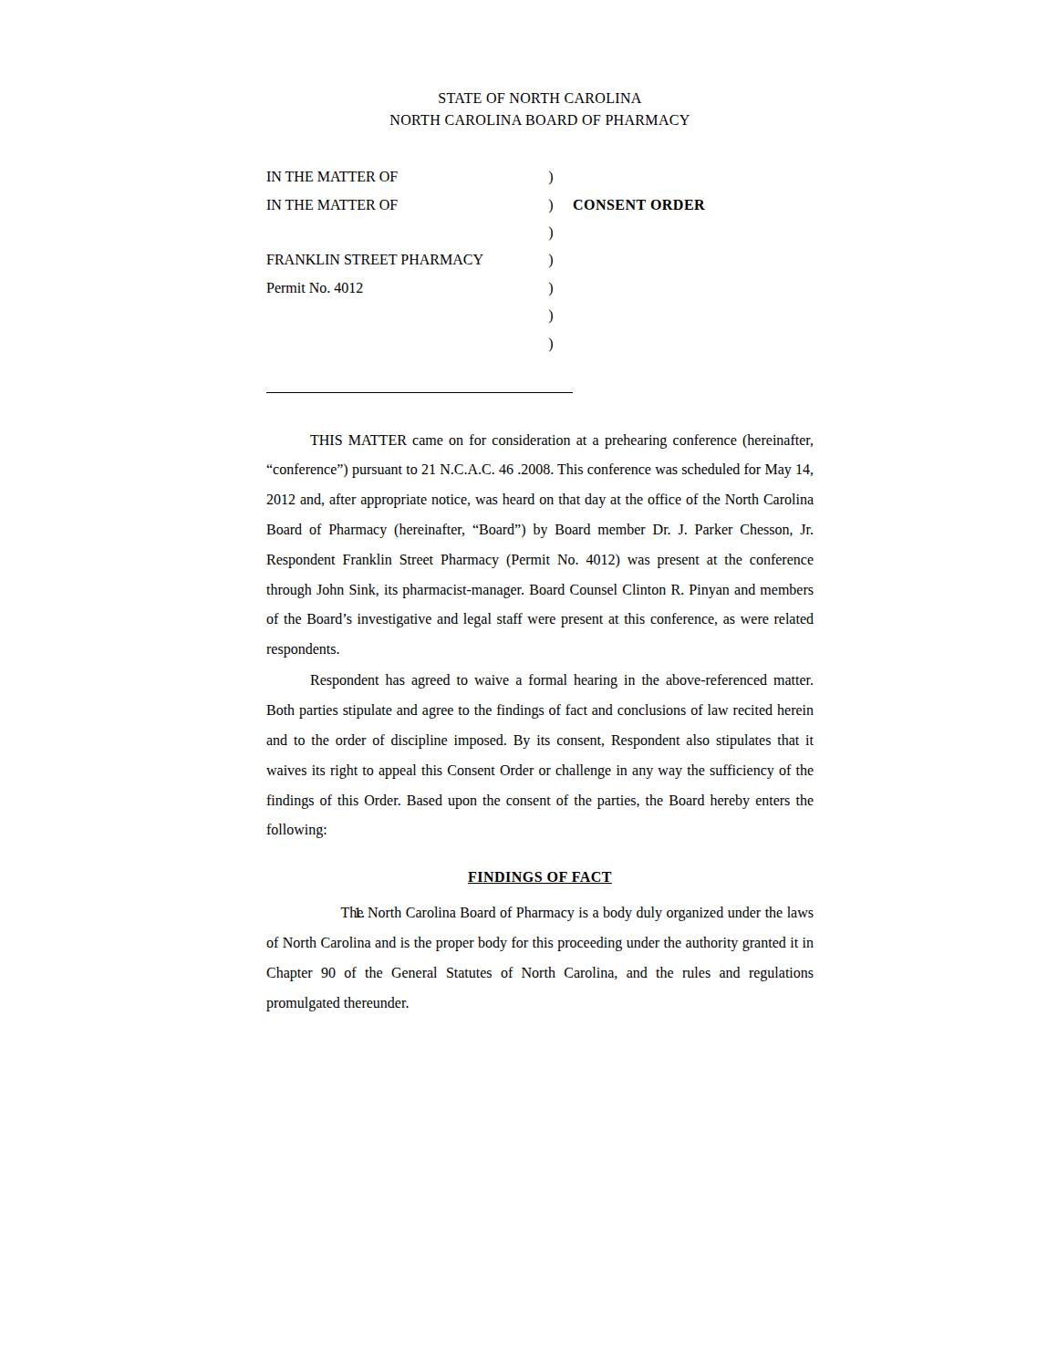STATE OF NORTH CAROLINA
NORTH CAROLINA BOARD OF PHARMACY
| IN THE MATTER OF | ) | |
| IN THE MATTER OF FRANKLIN STREET PHARMACY Permit No. 4012 | ) ) ) ) ) ) | CONSENT ORDER |
THIS MATTER came on for consideration at a prehearing conference (hereinafter, “conference”) pursuant to 21 N.C.A.C. 46 .2008. This conference was scheduled for May 14, 2012 and, after appropriate notice, was heard on that day at the office of the North Carolina Board of Pharmacy (hereinafter, “Board”) by Board member Dr. J. Parker Chesson, Jr. Respondent Franklin Street Pharmacy (Permit No. 4012) was present at the conference through John Sink, its pharmacist-manager. Board Counsel Clinton R. Pinyan and members of the Board’s investigative and legal staff were present at this conference, as were related respondents.
Respondent has agreed to waive a formal hearing in the above-referenced matter. Both parties stipulate and agree to the findings of fact and conclusions of law recited herein and to the order of discipline imposed. By its consent, Respondent also stipulates that it waives its right to appeal this Consent Order or challenge in any way the sufficiency of the findings of this Order. Based upon the consent of the parties, the Board hereby enters the following:
FINDINGS OF FACT
1. The North Carolina Board of Pharmacy is a body duly organized under the laws of North Carolina and is the proper body for this proceeding under the authority granted it in Chapter 90 of the General Statutes of North Carolina, and the rules and regulations promulgated thereunder.